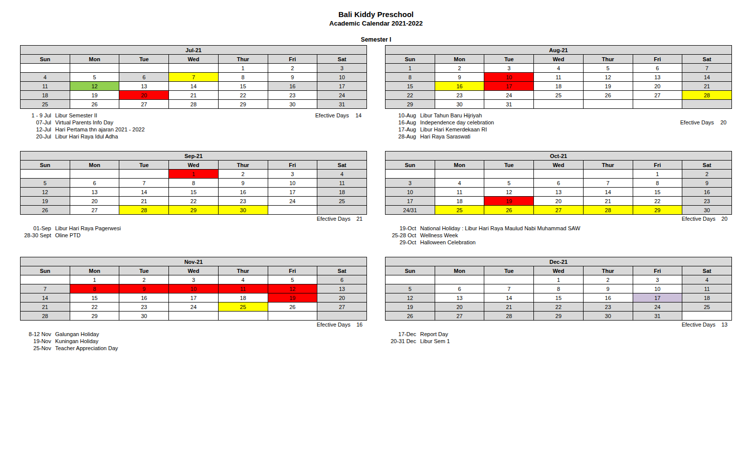Bali Kiddy Preschool
Academic Calendar 2021-2022
Semester I
| / Jul-21 / / --- / / Sun / Mon / Tue / Wed / Thur / Fri / Sat / / / / / / 1 / 2 / 3 / / 4 / 5 / 6 / 7 / 8 / 9 / 10 / / 11 / 12 / 13 / 14 / 15 / 16 / 17 / / 18 / 19 / 20 / 21 / 22 / 23 / 24 / / 25 / 26 / 27 / 28 / 29 / 30 / 31 / / 1 - 9 Jul / Libur Semester II / Efective Days / 14 / / 07-Jul / Virtual Parents Info Day / / 12-Jul / Hari Pertama thn ajaran 2021 - 2022 / / 20-Jul / Libur Hari Raya Idul Adha / | / Aug-21 / / --- / / Sun / Mon / Tue / Wed / Thur / Fri / Sat / / 1 / 2 / 3 / 4 / 5 / 6 / 7 / / 8 / 9 / 10 / 11 / 12 / 13 / 14 / / 15 / 16 / 17 / 18 / 19 / 20 / 21 / / 22 / 23 / 24 / 25 / 26 / 27 / 28 / / 29 / 30 / 31 / / / / / / 10-Aug / Libur Tahun Baru Hijriyah / / / / 16-Aug / Independence day celebration / Efective Days / 20 / / 17-Aug / Libur Hari Kemerdekaan RI / / 28-Aug / Hari Raya Saraswati / |
| / Sep-21 / / --- / / Sun / Mon / Tue / Wed / Thur / Fri / Sat / / / / / 1 / 2 / 3 / 4 / / 5 / 6 / 7 / 8 / 9 / 10 / 11 / / 12 / 13 / 14 / 15 / 16 / 17 / 18 / / 19 / 20 / 21 / 22 / 23 / 24 / 25 / / 26 / 27 / 28 / 29 / 30 / / / Efective Days 21 / 01-Sep / Libur Hari Raya Pagerwesi / / 28-30 Sept / Oline PTD / | / Oct-21 / / --- / / Sun / Mon / Tue / Wed / Thur / Fri / Sat / / / / / / / 1 / 2 / / 3 / 4 / 5 / 6 / 7 / 8 / 9 / / 10 / 11 / 12 / 13 / 14 / 15 / 16 / / 17 / 18 / 19 / 20 / 21 / 22 / 23 / / 24/31 / 25 / 26 / 27 / 28 / 29 / 30 / Efective Days 20 / 19-Oct / National Holiday : Libur Hari Raya Maulud Nabi Muhammad SAW / / 25-28 Oct / Wellness Week / / 29-Oct / Halloween Celebration / |
| / Nov-21 / / --- / / Sun / Mon / Tue / Wed / Thur / Fri / Sat / / / 1 / 2 / 3 / 4 / 5 / 6 / / 7 / 8 / 9 / 10 / 11 / 12 / 13 / / 14 / 15 / 16 / 17 / 18 / 19 / 20 / / 21 / 22 / 23 / 24 / 25 / 26 / 27 / / 28 / 29 / 30 / / / / / Efective Days 16 / 8-12 Nov / Galungan Holiday / / 19-Nov / Kuningan Holiday / / 25-Nov / Teacher Appreciation Day / | / Dec-21 / / --- / / Sun / Mon / Tue / Wed / Thur / Fri / Sat / / / / / 1 / 2 / 3 / 4 / / 5 / 6 / 7 / 8 / 9 / 10 / 11 / / 12 / 13 / 14 / 15 / 16 / 17 / 18 / / 19 / 20 / 21 / 22 / 23 / 24 / 25 / / 26 / 27 / 28 / 29 / 30 / 31 / / Efective Days 13 / 17-Dec / Report Day / / 20-31 Dec / Libur Sem 1 / |